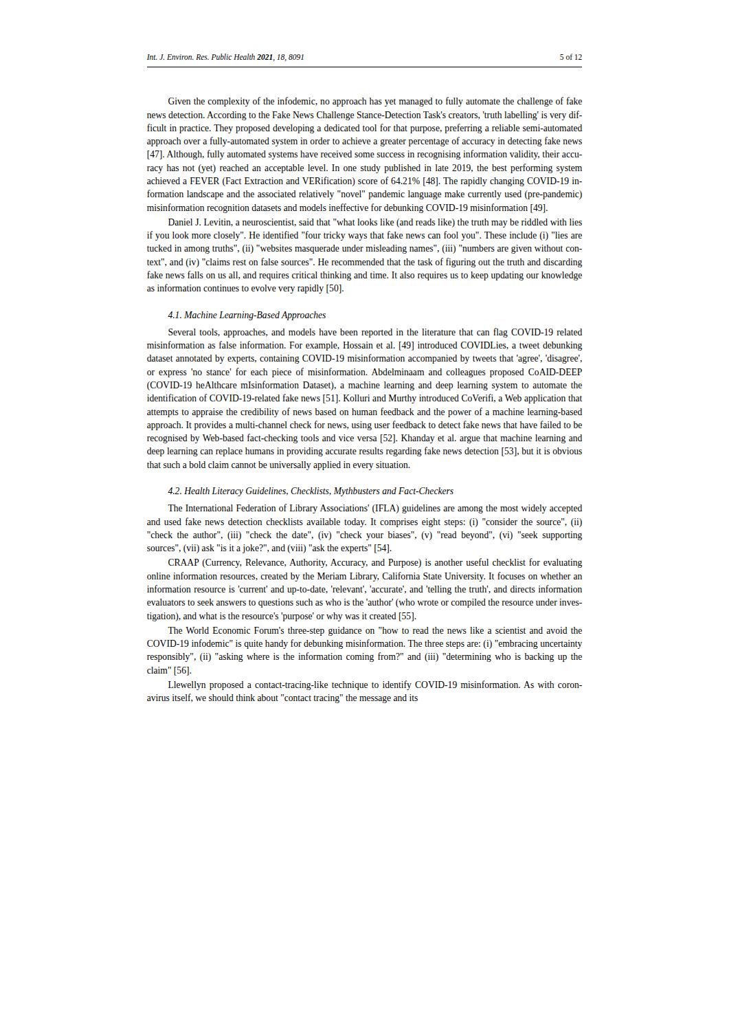Int. J. Environ. Res. Public Health 2021, 18, 8091
5 of 12
Given the complexity of the infodemic, no approach has yet managed to fully automate the challenge of fake news detection. According to the Fake News Challenge Stance-Detection Task's creators, 'truth labelling' is very difficult in practice. They proposed developing a dedicated tool for that purpose, preferring a reliable semi-automated approach over a fully-automated system in order to achieve a greater percentage of accuracy in detecting fake news [47]. Although, fully automated systems have received some success in recognising information validity, their accuracy has not (yet) reached an acceptable level. In one study published in late 2019, the best performing system achieved a FEVER (Fact Extraction and VERification) score of 64.21% [48]. The rapidly changing COVID-19 information landscape and the associated relatively "novel" pandemic language make currently used (pre-pandemic) misinformation recognition datasets and models ineffective for debunking COVID-19 misinformation [49].
Daniel J. Levitin, a neuroscientist, said that "what looks like (and reads like) the truth may be riddled with lies if you look more closely". He identified "four tricky ways that fake news can fool you". These include (i) "lies are tucked in among truths", (ii) "websites masquerade under misleading names", (iii) "numbers are given without context", and (iv) "claims rest on false sources". He recommended that the task of figuring out the truth and discarding fake news falls on us all, and requires critical thinking and time. It also requires us to keep updating our knowledge as information continues to evolve very rapidly [50].
4.1. Machine Learning-Based Approaches
Several tools, approaches, and models have been reported in the literature that can flag COVID-19 related misinformation as false information. For example, Hossain et al. [49] introduced COVIDLies, a tweet debunking dataset annotated by experts, containing COVID-19 misinformation accompanied by tweets that 'agree', 'disagree', or express 'no stance' for each piece of misinformation. Abdelminaam and colleagues proposed CoAID-DEEP (COVID-19 heAlthcare mIsinformation Dataset), a machine learning and deep learning system to automate the identification of COVID-19-related fake news [51]. Kolluri and Murthy introduced CoVerifi, a Web application that attempts to appraise the credibility of news based on human feedback and the power of a machine learning-based approach. It provides a multi-channel check for news, using user feedback to detect fake news that have failed to be recognised by Web-based fact-checking tools and vice versa [52]. Khanday et al. argue that machine learning and deep learning can replace humans in providing accurate results regarding fake news detection [53], but it is obvious that such a bold claim cannot be universally applied in every situation.
4.2. Health Literacy Guidelines, Checklists, Mythbusters and Fact-Checkers
The International Federation of Library Associations' (IFLA) guidelines are among the most widely accepted and used fake news detection checklists available today. It comprises eight steps: (i) "consider the source", (ii) "check the author", (iii) "check the date", (iv) "check your biases", (v) "read beyond", (vi) "seek supporting sources", (vii) ask "is it a joke?", and (viii) "ask the experts" [54].
CRAAP (Currency, Relevance, Authority, Accuracy, and Purpose) is another useful checklist for evaluating online information resources, created by the Meriam Library, California State University. It focuses on whether an information resource is 'current' and up-to-date, 'relevant', 'accurate', and 'telling the truth', and directs information evaluators to seek answers to questions such as who is the 'author' (who wrote or compiled the resource under investigation), and what is the resource's 'purpose' or why was it created [55].
The World Economic Forum's three-step guidance on "how to read the news like a scientist and avoid the COVID-19 infodemic" is quite handy for debunking misinformation. The three steps are: (i) "embracing uncertainty responsibly", (ii) "asking where is the information coming from?" and (iii) "determining who is backing up the claim" [56].
Llewellyn proposed a contact-tracing-like technique to identify COVID-19 misinformation. As with coronavirus itself, we should think about "contact tracing" the message and its